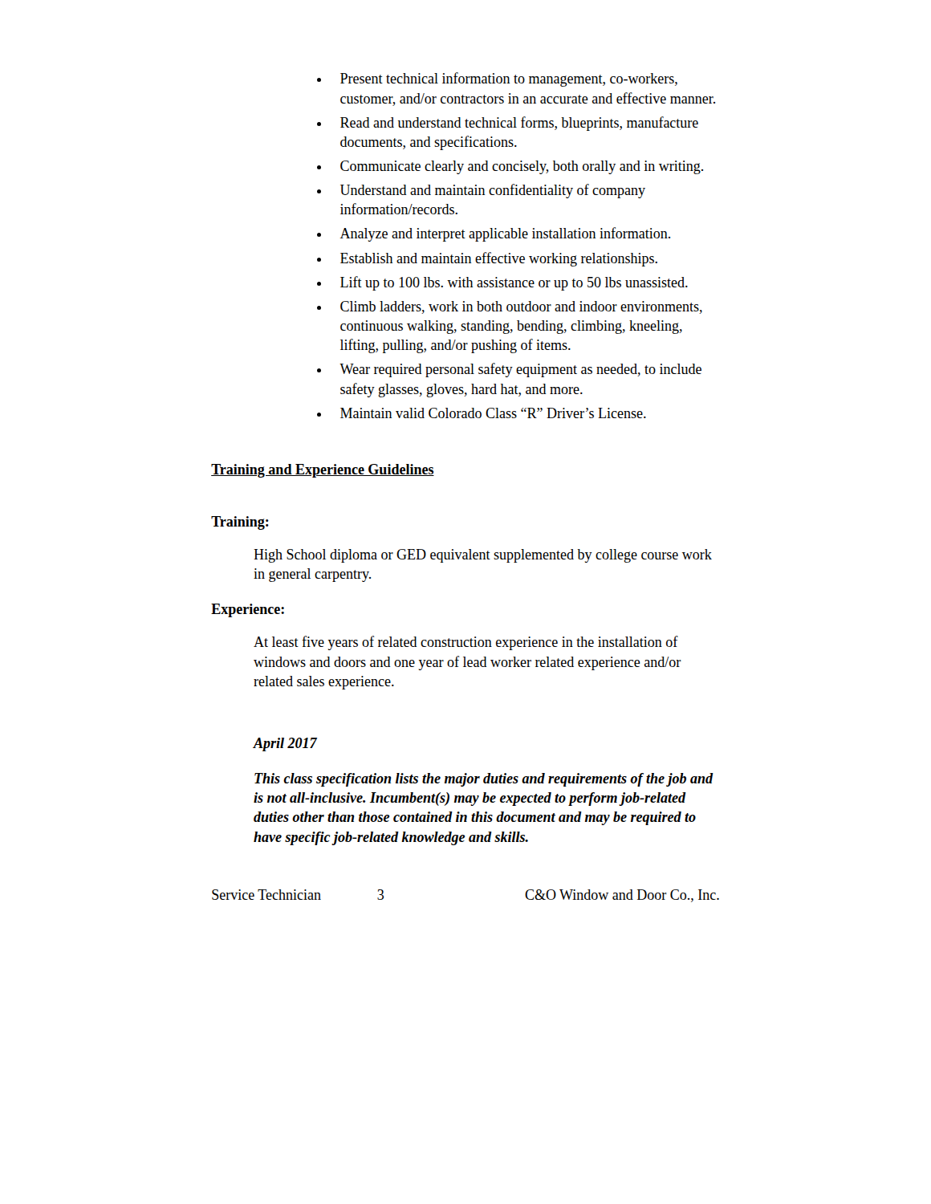Present technical information to management, co-workers, customer, and/or contractors in an accurate and effective manner.
Read and understand technical forms, blueprints, manufacture documents, and specifications.
Communicate clearly and concisely, both orally and in writing.
Understand and maintain confidentiality of company information/records.
Analyze and interpret applicable installation information.
Establish and maintain effective working relationships.
Lift up to 100 lbs. with assistance or up to 50 lbs unassisted.
Climb ladders, work in both outdoor and indoor environments, continuous walking, standing, bending, climbing, kneeling, lifting, pulling, and/or pushing of items.
Wear required personal safety equipment as needed, to include safety glasses, gloves, hard hat, and more.
Maintain valid Colorado Class “R” Driver’s License.
Training and Experience Guidelines
Training:
High School diploma or GED equivalent supplemented by college course work in general carpentry.
Experience:
At least five years of related construction experience in the installation of windows and doors and one year of lead worker related experience and/or related sales experience.
April 2017
This class specification lists the major duties and requirements of the job and is not all-inclusive. Incumbent(s) may be expected to perform job-related duties other than those contained in this document and may be required to have specific job-related knowledge and skills.
Service Technician
3
C&O Window and Door Co., Inc.